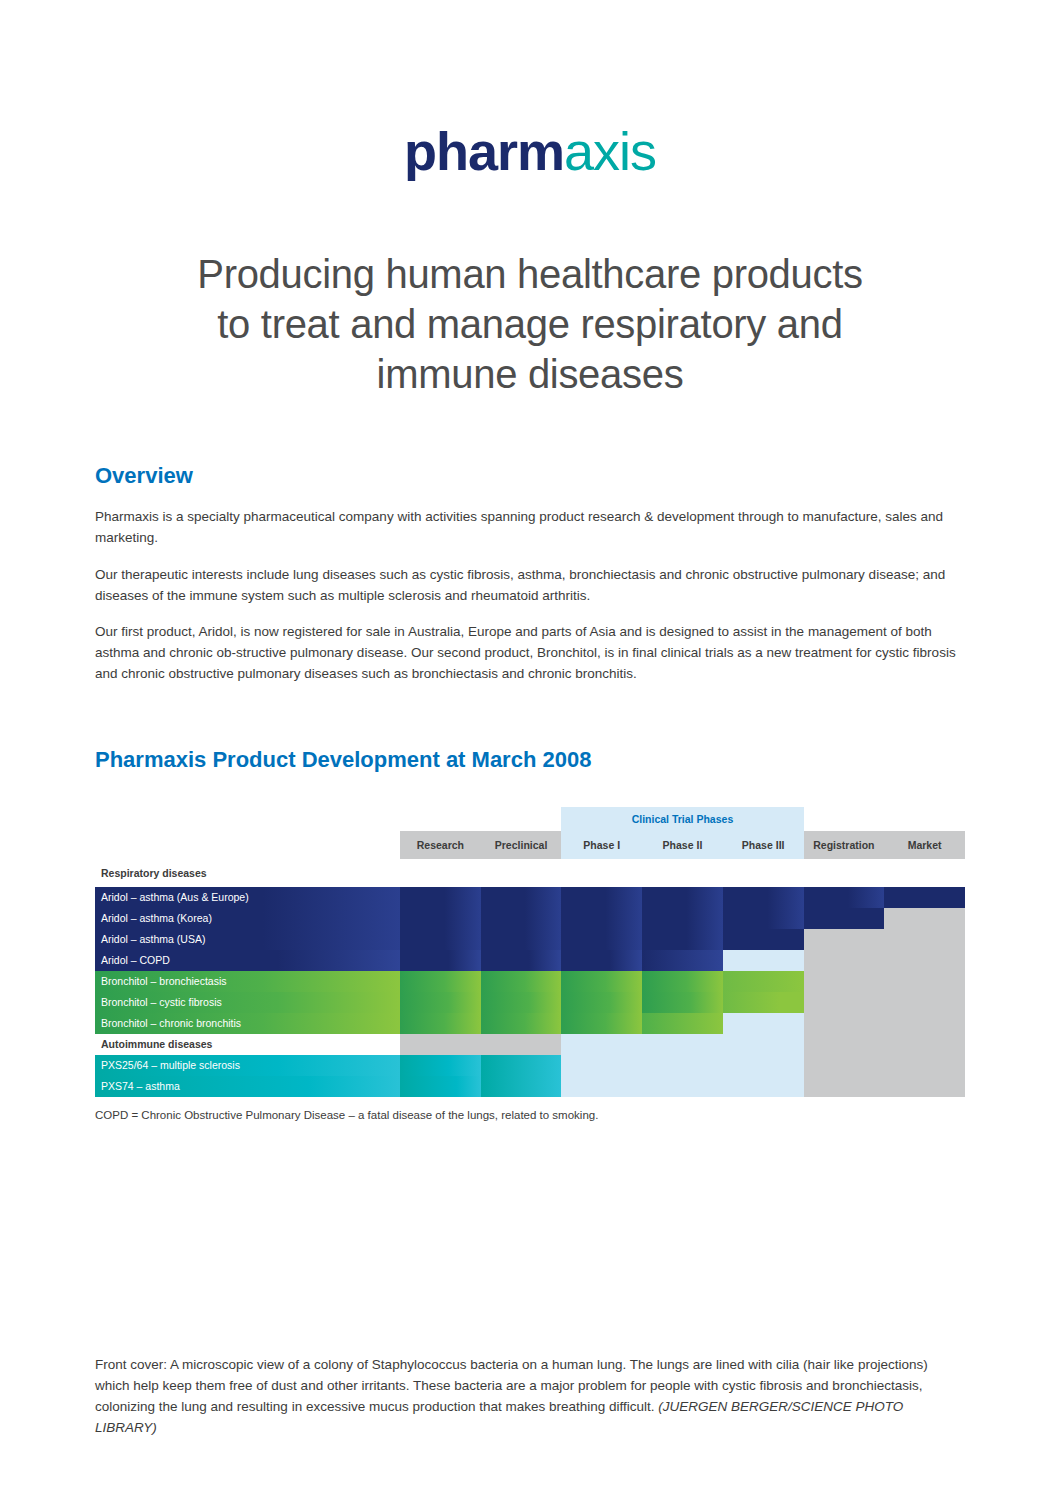pharm axis
Producing human healthcare products
to treat and manage respiratory and
immune diseases
Overview
Pharmaxis is a specialty pharmaceutical company with activities spanning product research & development through to manufacture, sales and marketing.
Our therapeutic interests include lung diseases such as cystic fibrosis, asthma, bronchiectasis and chronic obstructive pulmonary disease; and diseases of the immune system such as multiple sclerosis and rheumatoid arthritis.
Our first product, Aridol, is now registered for sale in Australia, Europe and parts of Asia and is designed to assist in the management of both asthma and chronic ob-structive pulmonary disease. Our second product, Bronchitol, is in final clinical trials as a new treatment for cystic fibrosis and chronic obstructive pulmonary diseases such as bronchiectasis and chronic bronchitis.
Pharmaxis Product Development at March 2008
| | | | Clinical Trial Phases | | |
| --- | --- | --- | --- | --- | --- |
| | Research | Preclinical | Phase I | Phase II | Phase III | Registration | Market |
| Respiratory diseases | | | | | | | |
| Aridol – asthma (Aus & Europe) | | | | | | | |
| Aridol – asthma (Korea) | | | | | | | |
| Aridol – asthma (USA) | | | | | | | |
| Aridol – COPD | | | | | | | |
| Bronchitol – bronchiectasis | | | | | | | |
| Bronchitol – cystic fibrosis | | | | | | | |
| Bronchitol – chronic bronchitis | | | | | | | |
| Autoimmune diseases | | | | | | | |
| PXS25/64 – multiple sclerosis | | | | | | | |
| PXS74 – asthma | | | | | | | |
COPD = Chronic Obstructive Pulmonary Disease – a fatal disease of the lungs, related to smoking.
Front cover: A microscopic view of a colony of Staphylococcus bacteria on a human lung. The lungs are lined with cilia (hair like projections) which help keep them free of dust and other irritants. These bacteria are a major problem for people with cystic fibrosis and bronchiectasis, colonizing the lung and resulting in excessive mucus production that makes breathing difficult. (JUERGEN BERGER/SCIENCE PHOTO LIBRARY)